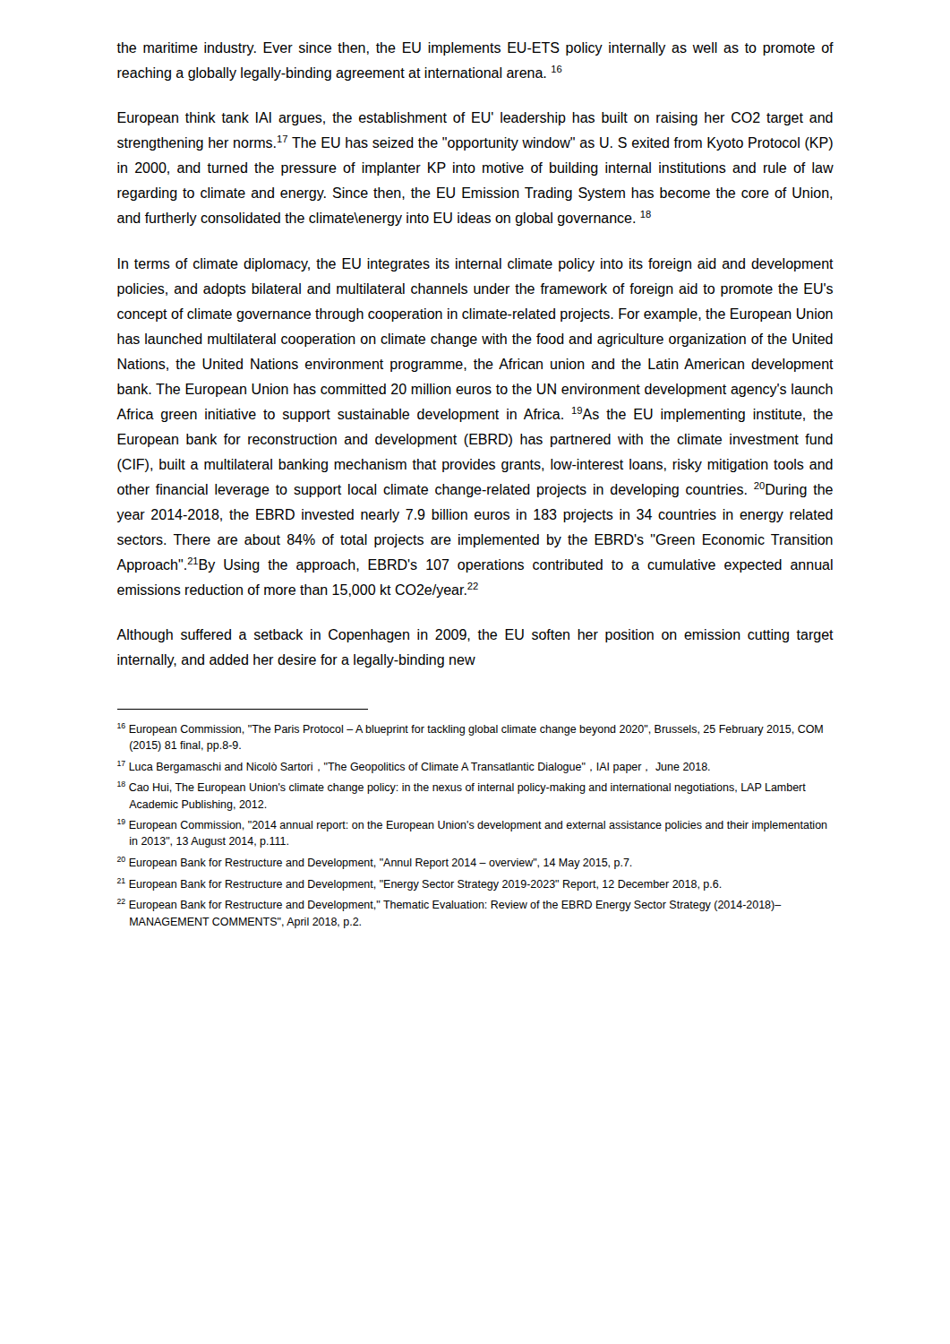the maritime industry. Ever since then, the EU implements EU-ETS policy internally as well as to promote of reaching a globally legally-binding agreement at international arena. 16
European think tank IAI argues, the establishment of EU' leadership has built on raising her CO2 target and strengthening her norms.17 The EU has seized the "opportunity window" as U. S exited from Kyoto Protocol (KP) in 2000, and turned the pressure of implanter KP into motive of building internal institutions and rule of law regarding to climate and energy. Since then, the EU Emission Trading System has become the core of Union, and furtherly consolidated the climate\energy into EU ideas on global governance. 18
In terms of climate diplomacy, the EU integrates its internal climate policy into its foreign aid and development policies, and adopts bilateral and multilateral channels under the framework of foreign aid to promote the EU's concept of climate governance through cooperation in climate-related projects. For example, the European Union has launched multilateral cooperation on climate change with the food and agriculture organization of the United Nations, the United Nations environment programme, the African union and the Latin American development bank. The European Union has committed 20 million euros to the UN environment development agency's launch Africa green initiative to support sustainable development in Africa. 19As the EU implementing institute, the European bank for reconstruction and development (EBRD) has partnered with the climate investment fund (CIF), built a multilateral banking mechanism that provides grants, low-interest loans, risky mitigation tools and other financial leverage to support local climate change-related projects in developing countries. 20During the year 2014-2018, the EBRD invested nearly 7.9 billion euros in 183 projects in 34 countries in energy related sectors. There are about 84% of total projects are implemented by the EBRD's "Green Economic Transition Approach".21By Using the approach, EBRD's 107 operations contributed to a cumulative expected annual emissions reduction of more than 15,000 kt CO2e/year.22
Although suffered a setback in Copenhagen in 2009, the EU soften her position on emission cutting target internally, and added her desire for a legally-binding new
16 European Commission, "The Paris Protocol – A blueprint for tackling global climate change beyond 2020", Brussels, 25 February 2015, COM (2015) 81 final, pp.8-9.
17 Luca Bergamaschi and Nicolò Sartori，"The Geopolitics of Climate A Transatlantic Dialogue"，IAI paper， June 2018.
18 Cao Hui, The European Union's climate change policy: in the nexus of internal policy-making and international negotiations, LAP Lambert Academic Publishing, 2012.
19 European Commission, "2014 annual report: on the European Union's development and external assistance policies and their implementation in 2013", 13 August 2014, p.111.
20 European Bank for Restructure and Development, "Annul Report 2014 – overview", 14 May 2015, p.7.
21 European Bank for Restructure and Development, "Energy Sector Strategy 2019-2023" Report, 12 December 2018, p.6.
22 European Bank for Restructure and Development," Thematic Evaluation: Review of the EBRD Energy Sector Strategy (2014-2018)– MANAGEMENT COMMENTS", April 2018, p.2.